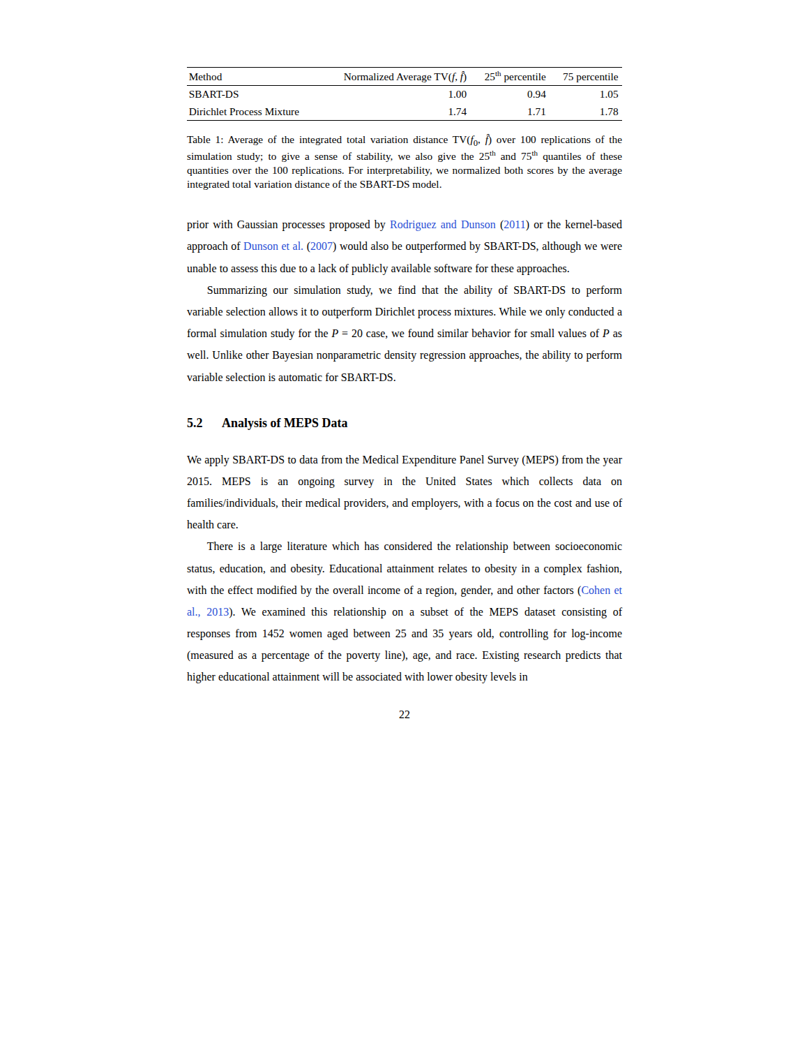| Method | Normalized Average TV( f , f̂ ) | 25 th percentile | 75 percentile |
| --- | --- | --- | --- |
| SBART-DS | 1.00 | 0.94 | 1.05 |
| Dirichlet Process Mixture | 1.74 | 1.71 | 1.78 |
Table 1: Average of the integrated total variation distance TV(f0, f̂) over 100 replications of the simulation study; to give a sense of stability, we also give the 25th and 75th quantiles of these quantities over the 100 replications. For interpretability, we normalized both scores by the average integrated total variation distance of the SBART-DS model.
prior with Gaussian processes proposed by Rodriguez and Dunson (2011) or the kernel-based approach of Dunson et al. (2007) would also be outperformed by SBART-DS, although we were unable to assess this due to a lack of publicly available software for these approaches.
Summarizing our simulation study, we find that the ability of SBART-DS to perform variable selection allows it to outperform Dirichlet process mixtures. While we only conducted a formal simulation study for the P = 20 case, we found similar behavior for small values of P as well. Unlike other Bayesian nonparametric density regression approaches, the ability to perform variable selection is automatic for SBART-DS.
5.2 Analysis of MEPS Data
We apply SBART-DS to data from the Medical Expenditure Panel Survey (MEPS) from the year 2015. MEPS is an ongoing survey in the United States which collects data on families/individuals, their medical providers, and employers, with a focus on the cost and use of health care.
There is a large literature which has considered the relationship between socioeconomic status, education, and obesity. Educational attainment relates to obesity in a complex fashion, with the effect modified by the overall income of a region, gender, and other factors (Cohen et al., 2013). We examined this relationship on a subset of the MEPS dataset consisting of responses from 1452 women aged between 25 and 35 years old, controlling for log-income (measured as a percentage of the poverty line), age, and race. Existing research predicts that higher educational attainment will be associated with lower obesity levels in
22